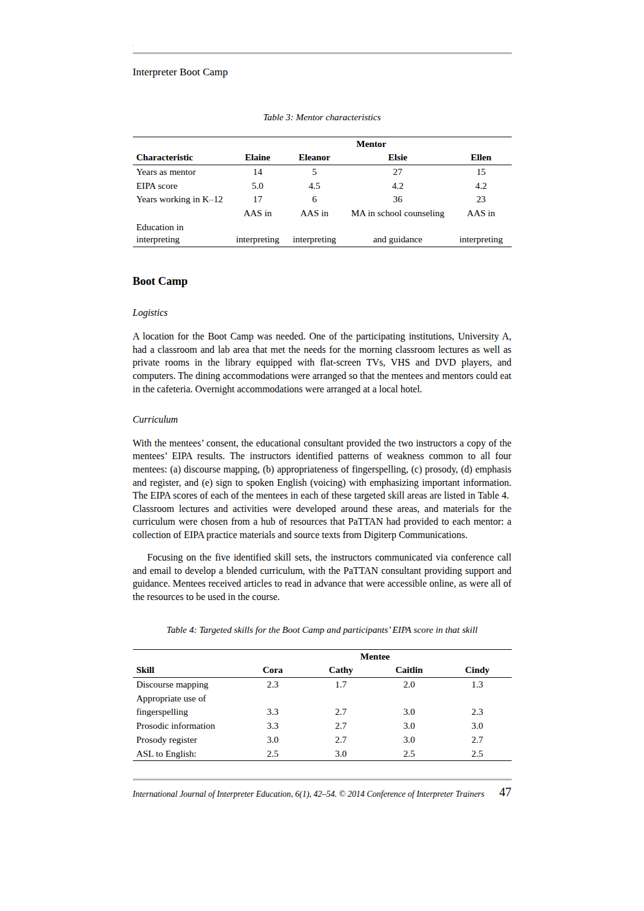.
Interpreter Boot Camp
Table 3: Mentor characteristics
| | Mentor |
| Characteristic | Elaine | Eleanor | Elsie | Ellen |
| Years as mentor | 14 | 5 | 27 | 15 |
| EIPA score | 5.0 | 4.5 | 4.2 | 4.2 |
| Years working in K–12 | 17 | 6 | 36 | 23 |
| | AAS in | AAS in | MA in school counseling | AAS in |
| Education in interpreting | interpreting | interpreting | and guidance | interpreting |
Boot Camp
Logistics
A location for the Boot Camp was needed. One of the participating institutions, University A, had a classroom and lab area that met the needs for the morning classroom lectures as well as private rooms in the library equipped with flat-screen TVs, VHS and DVD players, and computers. The dining accommodations were arranged so that the mentees and mentors could eat in the cafeteria. Overnight accommodations were arranged at a local hotel.
Curriculum
With the mentees’ consent, the educational consultant provided the two instructors a copy of the mentees’ EIPA results. The instructors identified patterns of weakness common to all four mentees: (a) discourse mapping, (b) appropriateness of fingerspelling, (c) prosody, (d) emphasis and register, and (e) sign to spoken English (voicing) with emphasizing important information. The EIPA scores of each of the mentees in each of these targeted skill areas are listed in Table 4. Classroom lectures and activities were developed around these areas, and materials for the curriculum were chosen from a hub of resources that PaTTAN had provided to each mentor: a collection of EIPA practice materials and source texts from Digiterp Communications.
Focusing on the five identified skill sets, the instructors communicated via conference call and email to develop a blended curriculum, with the PaTTAN consultant providing support and guidance. Mentees received articles to read in advance that were accessible online, as were all of the resources to be used in the course.
Table 4: Targeted skills for the Boot Camp and participants’ EIPA score in that skill
| | Mentee |
| Skill | Cora | Cathy | Caitlin | Cindy |
| Discourse mapping | 2.3 | 1.7 | 2.0 | 1.3 |
| Appropriate use of | | | | |
| fingerspelling | 3.3 | 2.7 | 3.0 | 2.3 |
| Prosodic information | 3.3 | 2.7 | 3.0 | 3.0 |
| Prosody register | 3.0 | 2.7 | 3.0 | 2.7 |
| ASL to English: | 2.5 | 3.0 | 2.5 | 2.5 |
International Journal of Interpreter Education, 6(1), 42–54. © 2014 Conference of Interpreter Trainers
47